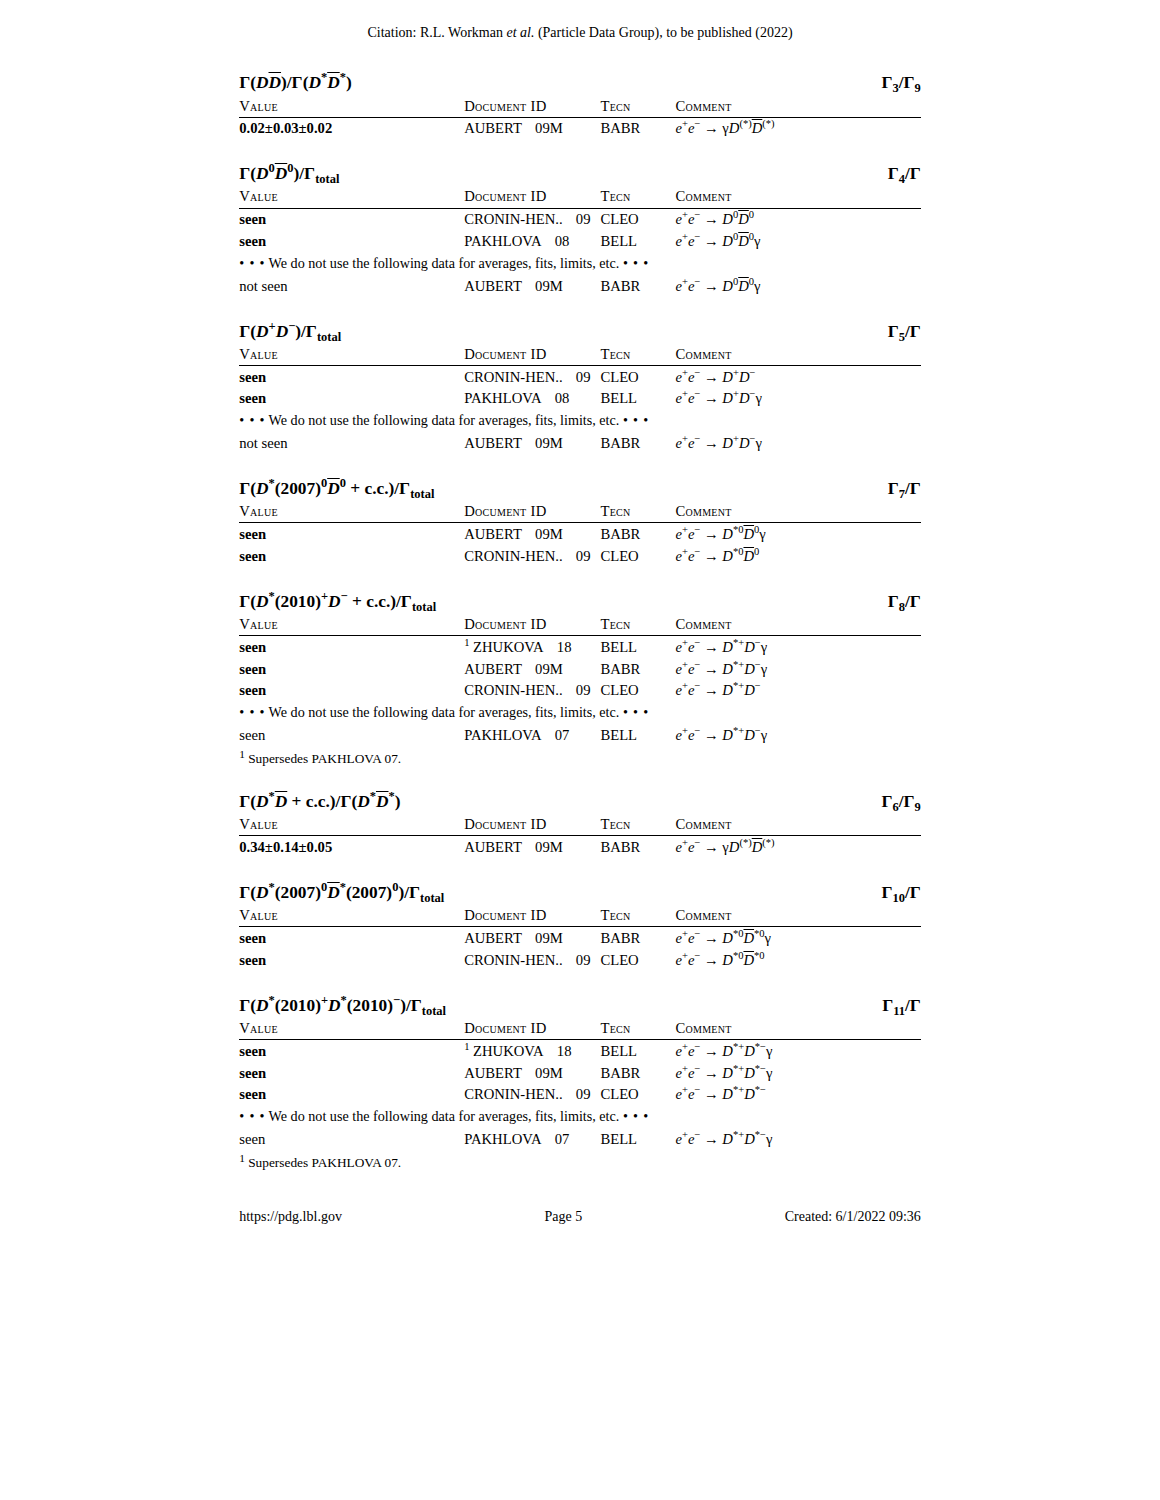Citation: R.L. Workman et al. (Particle Data Group), to be published (2022)
Γ(DD)/Γ(D*D*) Γ3/Γ9
| Value | Document ID | Tecn | Comment |
| --- | --- | --- | --- |
| 0.02±0.03±0.02 | AUBERT 09M | BABR | e + e − → γ D (*) D (*) |
Γ(D0D0)/Γtotal Γ4/Γ
| Value | Document ID | Tecn | Comment |
| --- | --- | --- | --- |
| seen | CRONIN-HEN.. 09 | CLEO | e + e − → D 0 D 0 |
| seen | PAKHLOVA 08 | BELL | e + e − → D 0 D 0 γ |
| • • • We do not use the following data for averages, fits, limits, etc. • • • |
| not seen | AUBERT 09M | BABR | e + e − → D 0 D 0 γ |
Γ(D+D−)/Γtotal Γ5/Γ
| Value | Document ID | Tecn | Comment |
| --- | --- | --- | --- |
| seen | CRONIN-HEN.. 09 | CLEO | e + e − → D + D − |
| seen | PAKHLOVA 08 | BELL | e + e − → D + D − γ |
| • • • We do not use the following data for averages, fits, limits, etc. • • • |
| not seen | AUBERT 09M | BABR | e + e − → D + D − γ |
Γ(D*(2007)0D0 + c.c.)/Γtotal Γ7/Γ
| Value | Document ID | Tecn | Comment |
| --- | --- | --- | --- |
| seen | AUBERT 09M | BABR | e + e − → D *0 D 0 γ |
| seen | CRONIN-HEN.. 09 | CLEO | e + e − → D *0 D 0 |
Γ(D*(2010)+D− + c.c.)/Γtotal Γ8/Γ
| Value | Document ID | Tecn | Comment |
| --- | --- | --- | --- |
| seen | 1 ZHUKOVA 18 | BELL | e + e − → D *+ D − γ |
| seen | AUBERT 09M | BABR | e + e − → D *+ D − γ |
| seen | CRONIN-HEN.. 09 | CLEO | e + e − → D *+ D − |
| • • • We do not use the following data for averages, fits, limits, etc. • • • |
| seen | PAKHLOVA 07 | BELL | e + e − → D *+ D − γ |
1 Supersedes PAKHLOVA 07.
Γ(D*D + c.c.)/Γ(D*D*) Γ6/Γ9
| Value | Document ID | Tecn | Comment |
| --- | --- | --- | --- |
| 0.34±0.14±0.05 | AUBERT 09M | BABR | e + e − → γ D (*) D (*) |
Γ(D*(2007)0D*(2007)0)/Γtotal Γ10/Γ
| Value | Document ID | Tecn | Comment |
| --- | --- | --- | --- |
| seen | AUBERT 09M | BABR | e + e − → D *0 D *0 γ |
| seen | CRONIN-HEN.. 09 | CLEO | e + e − → D *0 D *0 |
Γ(D*(2010)+D*(2010)−)/Γtotal Γ11/Γ
| Value | Document ID | Tecn | Comment |
| --- | --- | --- | --- |
| seen | 1 ZHUKOVA 18 | BELL | e + e − → D *+ D *− γ |
| seen | AUBERT 09M | BABR | e + e − → D *+ D *− γ |
| seen | CRONIN-HEN.. 09 | CLEO | e + e − → D *+ D *− |
| • • • We do not use the following data for averages, fits, limits, etc. • • • |
| seen | PAKHLOVA 07 | BELL | e + e − → D *+ D *− γ |
1 Supersedes PAKHLOVA 07.
https://pdg.lbl.gov Page 5 Created: 6/1/2022 09:36